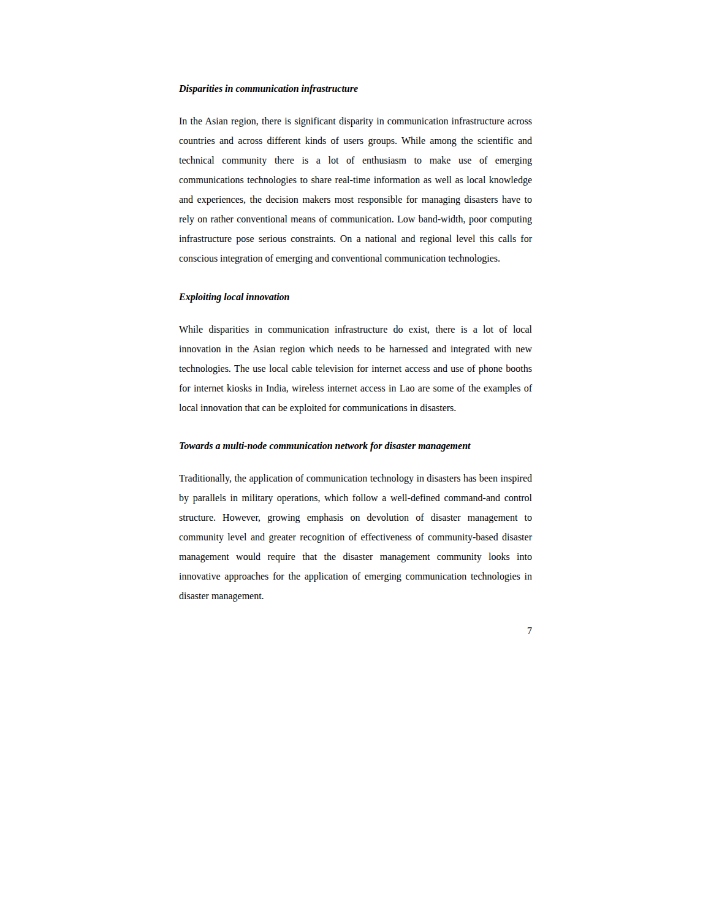Disparities in communication infrastructure
In the Asian region, there is significant disparity in communication infrastructure across countries and across different kinds of users groups. While among the scientific and technical community there is a lot of enthusiasm to make use of emerging communications technologies to share real-time information as well as local knowledge and experiences, the decision makers most responsible for managing disasters have to rely on rather conventional means of communication. Low band-width, poor computing infrastructure pose serious constraints. On a national and regional level this calls for conscious integration of emerging and conventional communication technologies.
Exploiting local innovation
While disparities in communication infrastructure do exist, there is a lot of local innovation in the Asian region which needs to be harnessed and integrated with new technologies. The use local cable television for internet access and use of phone booths for internet kiosks in India, wireless internet access in Lao are some of the examples of local innovation that can be exploited for communications in disasters.
Towards a multi-node communication network for disaster management
Traditionally, the application of communication technology in disasters has been inspired by parallels in military operations, which follow a well-defined command-and control structure. However, growing emphasis on devolution of disaster management to community level and greater recognition of effectiveness of community-based disaster management would require that the disaster management community looks into innovative approaches for the application of emerging communication technologies in disaster management.
7